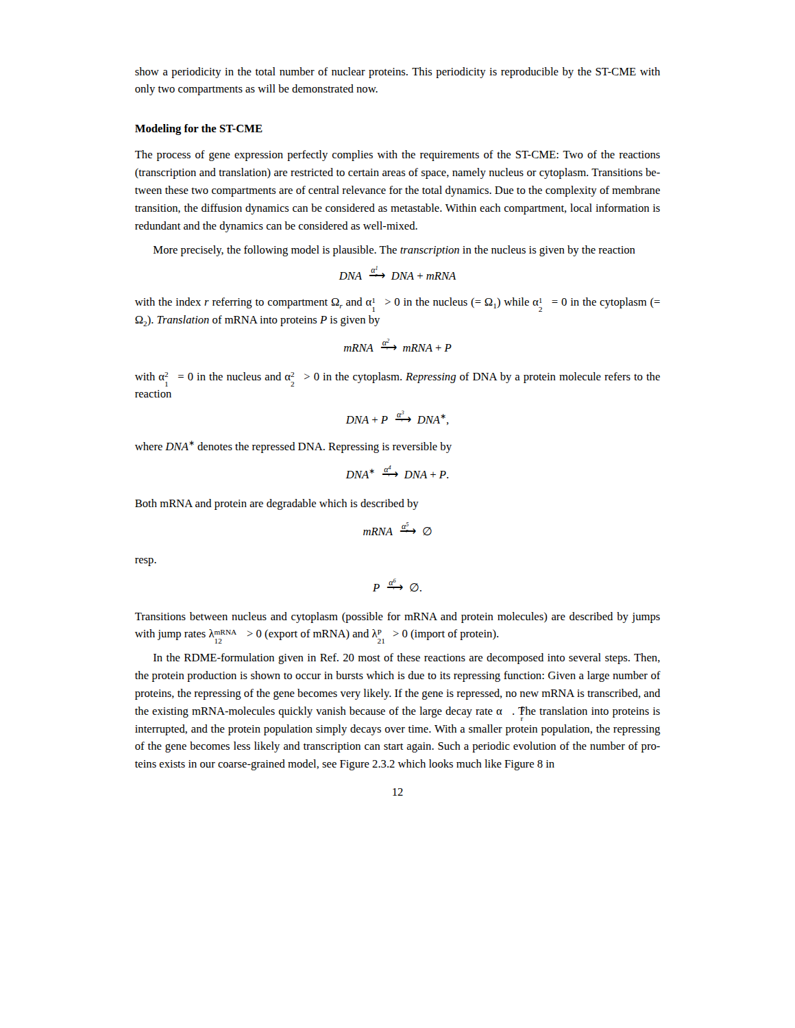show a periodicity in the total number of nuclear proteins. This periodicity is reproducible by the ST-CME with only two compartments as will be demonstrated now.
Modeling for the ST-CME
The process of gene expression perfectly complies with the requirements of the ST-CME: Two of the reactions (transcription and translation) are restricted to certain areas of space, namely nucleus or cytoplasm. Transitions between these two compartments are of central relevance for the total dynamics. Due to the complexity of membrane transition, the diffusion dynamics can be considered as metastable. Within each compartment, local information is redundant and the dynamics can be considered as well-mixed.
More precisely, the following model is plausible. The transcription in the nucleus is given by the reaction
DNA α1r⟶ DNA + mRNA
with the index r referring to compartment Ωr and α11 > 0 in the nucleus (= Ω1) while α12 = 0 in the cytoplasm (= Ω2). Translation of mRNA into proteins P is given by
mRNA α2r⟶ mRNA + P
with α21 = 0 in the nucleus and α22 > 0 in the cytoplasm. Repressing of DNA by a protein molecule refers to the reaction
DNA + P α3r⟶ DNA∗,
where DNA∗ denotes the repressed DNA. Repressing is reversible by
DNA∗ α4r⟶ DNA + P.
Both mRNA and protein are degradable which is described by
mRNA α5r⟶ ∅
resp.
P α6r⟶ ∅.
Transitions between nucleus and cytoplasm (possible for mRNA and protein molecules) are described by jumps with jump rates λmRNA12 > 0 (export of mRNA) and λP21 > 0 (import of protein).
In the RDME-formulation given in Ref. 20 most of these reactions are decomposed into several steps. Then, the protein production is shown to occur in bursts which is due to its repressing function: Given a large number of proteins, the repressing of the gene becomes very likely. If the gene is repressed, no new mRNA is transcribed, and the existing mRNA-molecules quickly vanish because of the large decay rate α5r. The translation into proteins is interrupted, and the protein population simply decays over time. With a smaller protein population, the repressing of the gene becomes less likely and transcription can start again. Such a periodic evolution of the number of proteins exists in our coarse-grained model, see Figure 2.3.2 which looks much like Figure 8 in
12